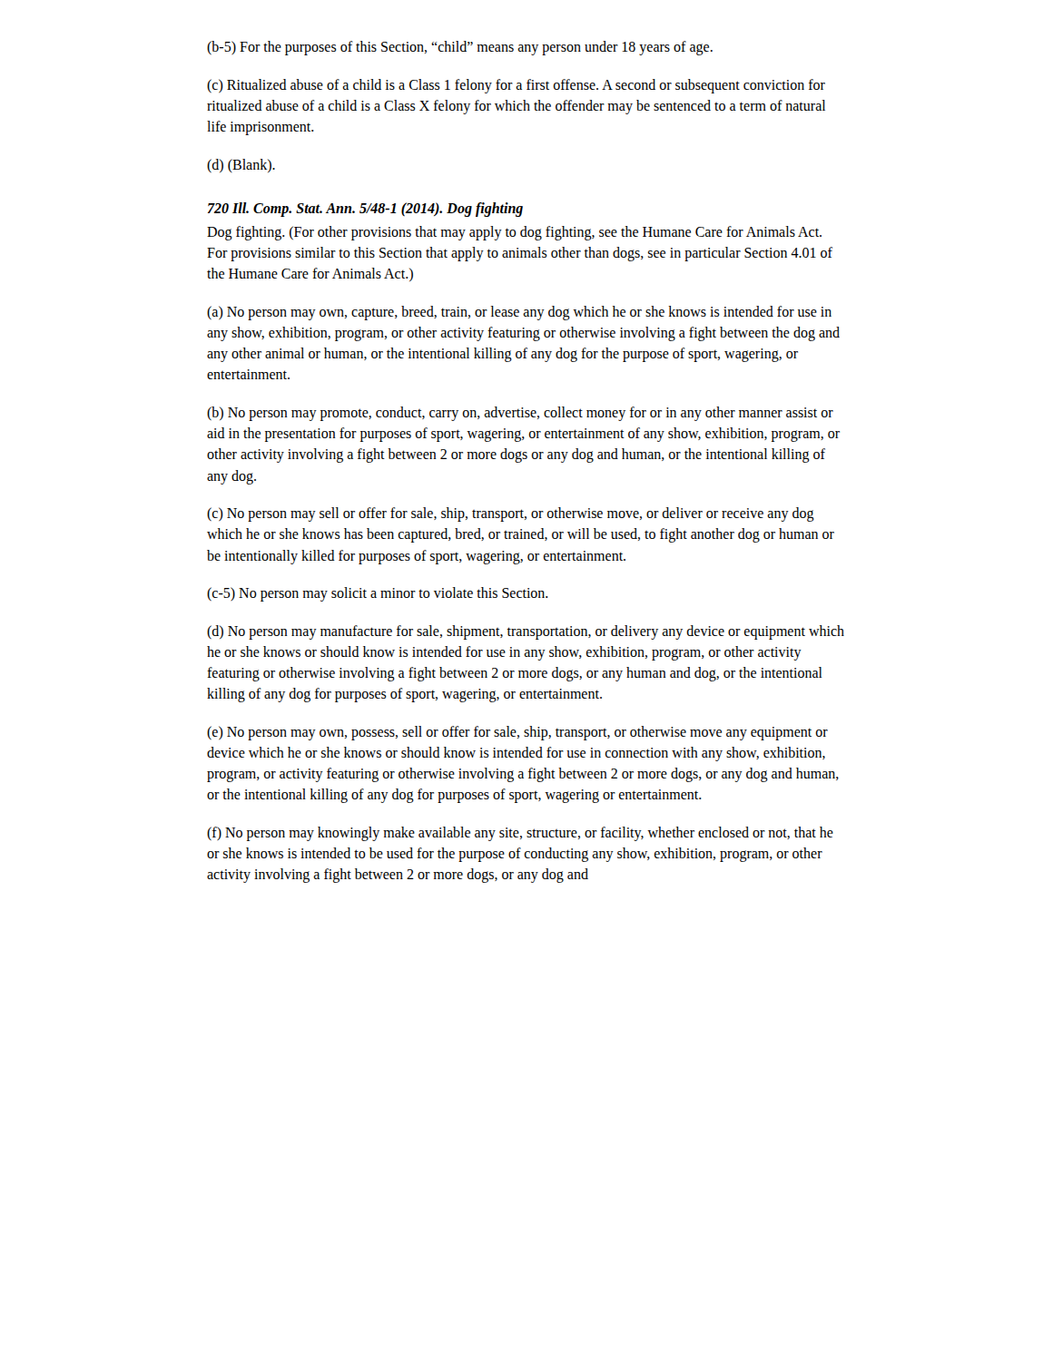(b-5) For the purposes of this Section, “child” means any person under 18 years of age.
(c) Ritualized abuse of a child is a Class 1 felony for a first offense. A second or subsequent conviction for ritualized abuse of a child is a Class X felony for which the offender may be sentenced to a term of natural life imprisonment.
(d) (Blank).
720 Ill. Comp. Stat. Ann. 5/48-1 (2014). Dog fighting
Dog fighting. (For other provisions that may apply to dog fighting, see the Humane Care for Animals Act. For provisions similar to this Section that apply to animals other than dogs, see in particular Section 4.01 of the Humane Care for Animals Act.)
(a) No person may own, capture, breed, train, or lease any dog which he or she knows is intended for use in any show, exhibition, program, or other activity featuring or otherwise involving a fight between the dog and any other animal or human, or the intentional killing of any dog for the purpose of sport, wagering, or entertainment.
(b) No person may promote, conduct, carry on, advertise, collect money for or in any other manner assist or aid in the presentation for purposes of sport, wagering, or entertainment of any show, exhibition, program, or other activity involving a fight between 2 or more dogs or any dog and human, or the intentional killing of any dog.
(c) No person may sell or offer for sale, ship, transport, or otherwise move, or deliver or receive any dog which he or she knows has been captured, bred, or trained, or will be used, to fight another dog or human or be intentionally killed for purposes of sport, wagering, or entertainment.
(c-5) No person may solicit a minor to violate this Section.
(d) No person may manufacture for sale, shipment, transportation, or delivery any device or equipment which he or she knows or should know is intended for use in any show, exhibition, program, or other activity featuring or otherwise involving a fight between 2 or more dogs, or any human and dog, or the intentional killing of any dog for purposes of sport, wagering, or entertainment.
(e) No person may own, possess, sell or offer for sale, ship, transport, or otherwise move any equipment or device which he or she knows or should know is intended for use in connection with any show, exhibition, program, or activity featuring or otherwise involving a fight between 2 or more dogs, or any dog and human, or the intentional killing of any dog for purposes of sport, wagering or entertainment.
(f) No person may knowingly make available any site, structure, or facility, whether enclosed or not, that he or she knows is intended to be used for the purpose of conducting any show, exhibition, program, or other activity involving a fight between 2 or more dogs, or any dog and